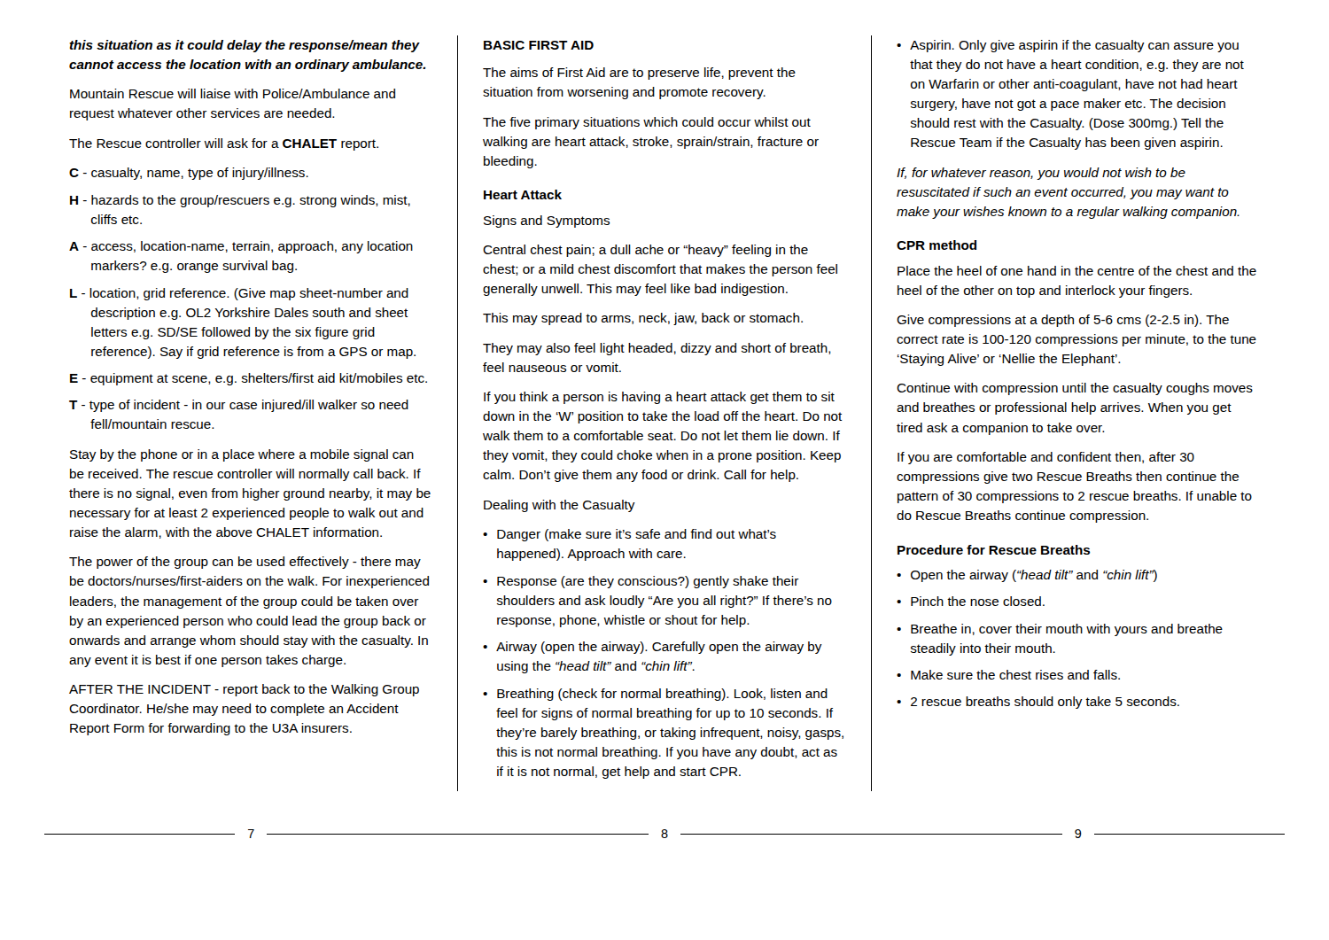this situation as it could delay the response/mean they cannot access the location with an ordinary ambulance.
Mountain Rescue will liaise with Police/Ambulance and request whatever other services are needed.
The Rescue controller will ask for a CHALET report.
C - casualty, name, type of injury/illness.
H - hazards to the group/rescuers e.g. strong winds, mist, cliffs etc.
A - access, location-name, terrain, approach, any location markers? e.g. orange survival bag.
L - location, grid reference. (Give map sheet-number and description e.g. OL2 Yorkshire Dales south and sheet letters e.g. SD/SE followed by the six figure grid reference). Say if grid reference is from a GPS or map.
E - equipment at scene, e.g. shelters/first aid kit/mobiles etc.
T - type of incident - in our case injured/ill walker so need fell/mountain rescue.
Stay by the phone or in a place where a mobile signal can be received. The rescue controller will normally call back. If there is no signal, even from higher ground nearby, it may be necessary for at least 2 experienced people to walk out and raise the alarm, with the above CHALET information.
The power of the group can be used effectively - there may be doctors/nurses/first-aiders on the walk. For inexperienced leaders, the management of the group could be taken over by an experienced person who could lead the group back or onwards and arrange whom should stay with the casualty. In any event it is best if one person takes charge.
AFTER THE INCIDENT - report back to the Walking Group Coordinator. He/she may need to complete an Accident Report Form for forwarding to the U3A insurers.
Basic First Aid
The aims of First Aid are to preserve life, prevent the situation from worsening and promote recovery.
The five primary situations which could occur whilst out walking are heart attack, stroke, sprain/strain, fracture or bleeding.
Heart Attack
Signs and Symptoms
Central chest pain; a dull ache or “heavy” feeling in the chest; or a mild chest discomfort that makes the person feel generally unwell. This may feel like bad indigestion.
This may spread to arms, neck, jaw, back or stomach.
They may also feel light headed, dizzy and short of breath, feel nauseous or vomit.
If you think a person is having a heart attack get them to sit down in the ‘W’ position to take the load off the heart. Do not walk them to a comfortable seat. Do not let them lie down. If they vomit, they could choke when in a prone position. Keep calm. Don’t give them any food or drink. Call for help.
Dealing with the Casualty
Danger (make sure it’s safe and find out what’s happened). Approach with care.
Response (are they conscious?) gently shake their shoulders and ask loudly “Are you all right?” If there’s no response, phone, whistle or shout for help.
Airway (open the airway). Carefully open the airway by using the “head tilt” and “chin lift”.
Breathing (check for normal breathing). Look, listen and feel for signs of normal breathing for up to 10 seconds. If they’re barely breathing, or taking infrequent, noisy, gasps, this is not normal breathing. If you have any doubt, act as if it is not normal, get help and start CPR.
Aspirin. Only give aspirin if the casualty can assure you that they do not have a heart condition, e.g. they are not on Warfarin or other anti-coagulant, have not had heart surgery, have not got a pace maker etc. The decision should rest with the Casualty. (Dose 300mg.) Tell the Rescue Team if the Casualty has been given aspirin.
If, for whatever reason, you would not wish to be resuscitated if such an event occurred, you may want to make your wishes known to a regular walking companion.
CPR method
Place the heel of one hand in the centre of the chest and the heel of the other on top and interlock your fingers.
Give compressions at a depth of 5-6 cms (2-2.5 in). The correct rate is 100-120 compressions per minute, to the tune ‘Staying Alive’ or ‘Nellie the Elephant’.
Continue with compression until the casualty coughs moves and breathes or professional help arrives. When you get tired ask a companion to take over.
If you are comfortable and confident then, after 30 compressions give two Rescue Breaths then continue the pattern of 30 compressions to 2 rescue breaths. If unable to do Rescue Breaths continue compression.
Procedure for Rescue Breaths
Open the airway (“head tilt” and “chin lift”)
Pinch the nose closed.
Breathe in, cover their mouth with yours and breathe steadily into their mouth.
Make sure the chest rises and falls.
2 rescue breaths should only take 5 seconds.
7
8
9